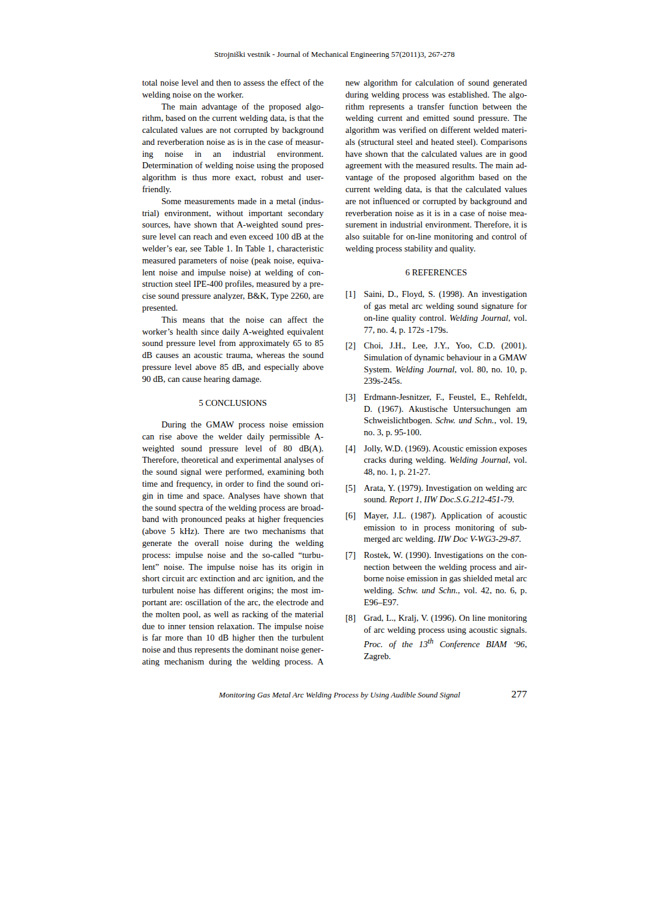Strojniški vestnik - Journal of Mechanical Engineering 57(2011)3, 267-278
total noise level and then to assess the effect of the welding noise on the worker.
The main advantage of the proposed algorithm, based on the current welding data, is that the calculated values are not corrupted by background and reverberation noise as is in the case of measuring noise in an industrial environment. Determination of welding noise using the proposed algorithm is thus more exact, robust and user-friendly.
Some measurements made in a metal (industrial) environment, without important secondary sources, have shown that A-weighted sound pressure level can reach and even exceed 100 dB at the welder’s ear, see Table 1. In Table 1, characteristic measured parameters of noise (peak noise, equivalent noise and impulse noise) at welding of construction steel IPE-400 profiles, measured by a precise sound pressure analyzer, B&K, Type 2260, are presented.
This means that the noise can affect the worker’s health since daily A-weighted equivalent sound pressure level from approximately 65 to 85 dB causes an acoustic trauma, whereas the sound pressure level above 85 dB, and especially above 90 dB, can cause hearing damage.
5 CONCLUSIONS
During the GMAW process noise emission can rise above the welder daily permissible A-weighted sound pressure level of 80 dB(A). Therefore, theoretical and experimental analyses of the sound signal were performed, examining both time and frequency, in order to find the sound origin in time and space. Analyses have shown that the sound spectra of the welding process are broadband with pronounced peaks at higher frequencies (above 5 kHz). There are two mechanisms that generate the overall noise during the welding process: impulse noise and the so-called “turbulent” noise. The impulse noise has its origin in short circuit arc extinction and arc ignition, and the turbulent noise has different origins; the most important are: oscillation of the arc, the electrode and the molten pool, as well as racking of the material due to inner tension relaxation. The impulse noise is far more than 10 dB higher then the turbulent noise and thus represents the dominant noise generating mechanism during the welding process. A new algorithm for calculation of sound generated during welding process was established. The algorithm represents a transfer function between the welding current and emitted sound pressure. The algorithm was verified on different welded materials (structural steel and heated steel). Comparisons have shown that the calculated values are in good agreement with the measured results. The main advantage of the proposed algorithm based on the current welding data, is that the calculated values are not influenced or corrupted by background and reverberation noise as it is in a case of noise measurement in industrial environment. Therefore, it is also suitable for on-line monitoring and control of welding process stability and quality.
6 REFERENCES
[1] Saini, D., Floyd, S. (1998). An investigation of gas metal arc welding sound signature for on-line quality control. Welding Journal, vol. 77, no. 4, p. 172s -179s.
[2] Choi, J.H., Lee, J.Y., Yoo, C.D. (2001). Simulation of dynamic behaviour in a GMAW System. Welding Journal, vol. 80, no. 10, p. 239s-245s.
[3] Erdmann-Jesnitzer, F., Feustel, E., Rehfeldt, D. (1967). Akustische Untersuchungen am Schweislichtbogen. Schw. und Schn., vol. 19, no. 3, p. 95-100.
[4] Jolly, W.D. (1969). Acoustic emission exposes cracks during welding. Welding Journal, vol. 48, no. 1, p. 21-27.
[5] Arata, Y. (1979). Investigation on welding arc sound. Report 1, IIW Doc.S.G.212-451-79.
[6] Mayer, J.L. (1987). Application of acoustic emission to in process monitoring of submerged arc welding. IIW Doc V-WG3-29-87.
[7] Rostek, W. (1990). Investigations on the connection between the welding process and airborne noise emission in gas shielded metal arc welding. Schw. und Schn., vol. 42, no. 6, p. E96–E97.
[8] Grad, L., Kralj, V. (1996). On line monitoring of arc welding process using acoustic signals. Proc. of the 13th Conference BIAM ‘96, Zagreb.
Monitoring Gas Metal Arc Welding Process by Using Audible Sound Signal
277